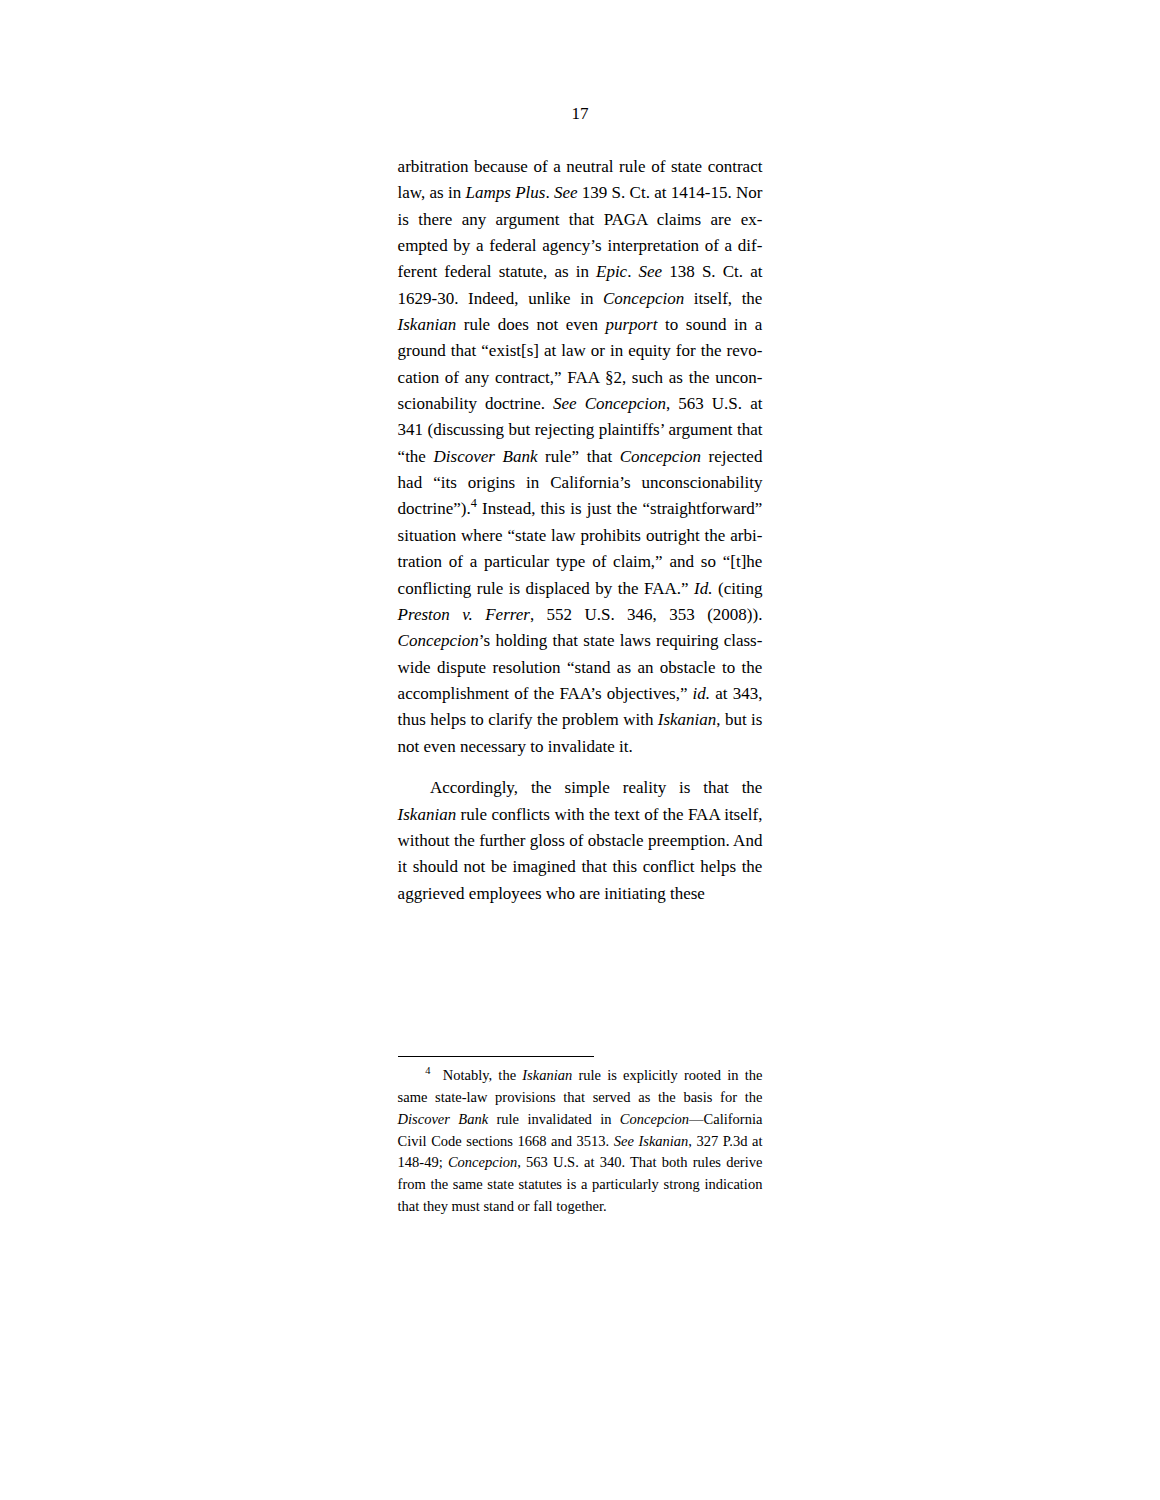17
arbitration because of a neutral rule of state contract law, as in Lamps Plus. See 139 S. Ct. at 1414-15. Nor is there any argument that PAGA claims are exempted by a federal agency’s interpretation of a different federal statute, as in Epic. See 138 S. Ct. at 1629-30. Indeed, unlike in Concepcion itself, the Iskanian rule does not even purport to sound in a ground that “exist[s] at law or in equity for the revocation of any contract,” FAA §2, such as the unconscionability doctrine. See Concepcion, 563 U.S. at 341 (discussing but rejecting plaintiffs’ argument that “the Discover Bank rule” that Concepcion rejected had “its origins in California’s unconscionability doctrine”).4 Instead, this is just the “straightforward” situation where “state law prohibits outright the arbitration of a particular type of claim,” and so “[t]he conflicting rule is displaced by the FAA.” Id. (citing Preston v. Ferrer, 552 U.S. 346, 353 (2008)). Concepcion’s holding that state laws requiring classwide dispute resolution “stand as an obstacle to the accomplishment of the FAA’s objectives,” id. at 343, thus helps to clarify the problem with Iskanian, but is not even necessary to invalidate it.
Accordingly, the simple reality is that the Iskanian rule conflicts with the text of the FAA itself, without the further gloss of obstacle preemption. And it should not be imagined that this conflict helps the aggrieved employees who are initiating these
4 Notably, the Iskanian rule is explicitly rooted in the same state-law provisions that served as the basis for the Discover Bank rule invalidated in Concepcion—California Civil Code sections 1668 and 3513. See Iskanian, 327 P.3d at 148-49; Concepcion, 563 U.S. at 340. That both rules derive from the same state statutes is a particularly strong indication that they must stand or fall together.